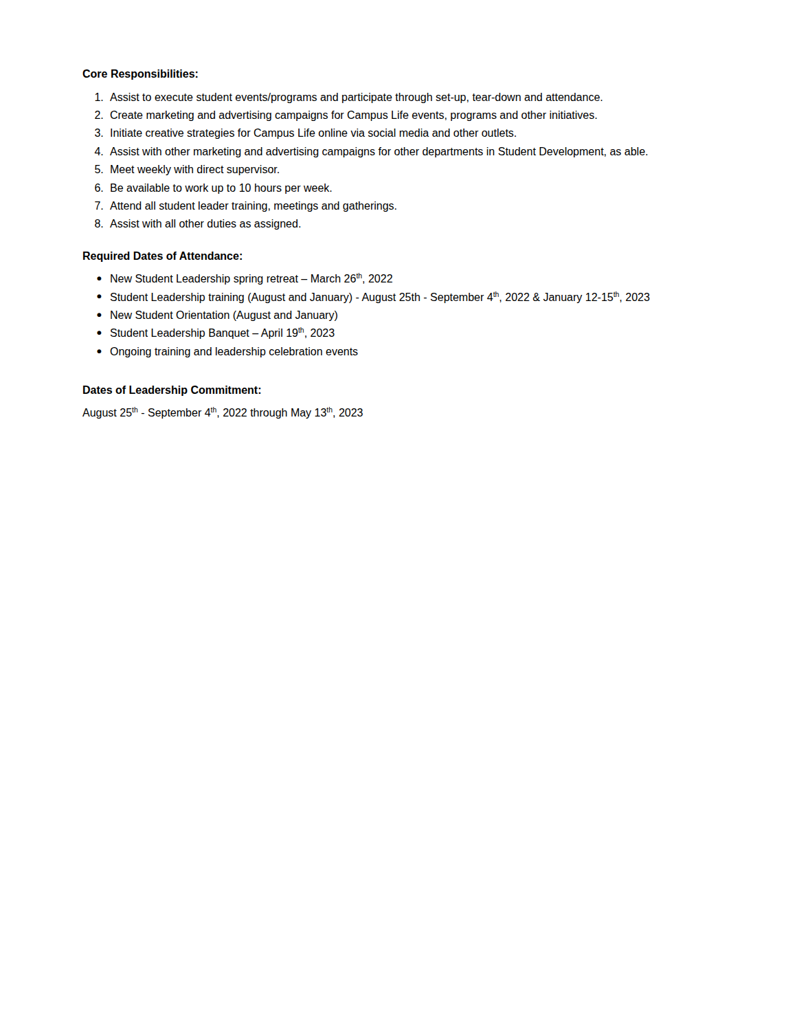Core Responsibilities:
Assist to execute student events/programs and participate through set-up, tear-down and attendance.
Create marketing and advertising campaigns for Campus Life events, programs and other initiatives.
Initiate creative strategies for Campus Life online via social media and other outlets.
Assist with other marketing and advertising campaigns for other departments in Student Development, as able.
Meet weekly with direct supervisor.
Be available to work up to 10 hours per week.
Attend all student leader training, meetings and gatherings.
Assist with all other duties as assigned.
Required Dates of Attendance:
New Student Leadership spring retreat – March 26th, 2022
Student Leadership training (August and January) - August 25th - September 4th, 2022 & January 12-15th, 2023
New Student Orientation (August and January)
Student Leadership Banquet – April 19th, 2023
Ongoing training and leadership celebration events
Dates of Leadership Commitment:
August 25th - September 4th, 2022 through May 13th, 2023